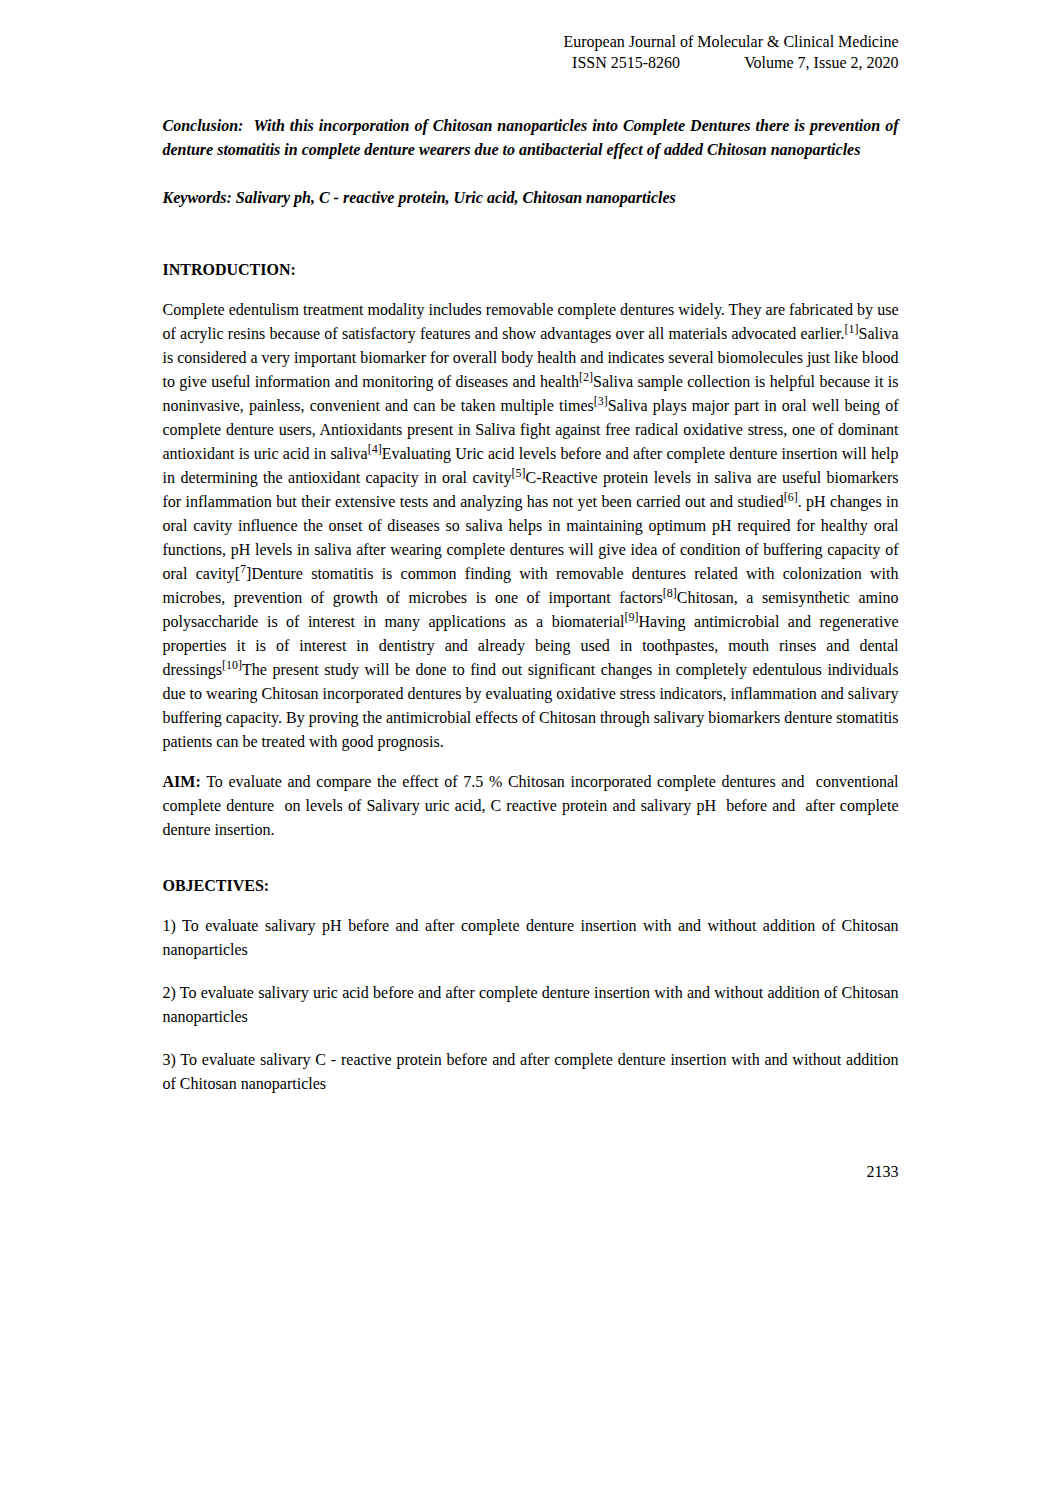European Journal of Molecular & Clinical Medicine ISSN 2515-8260Volume 7, Issue 2, 2020
Conclusion: With this incorporation of Chitosan nanoparticles into Complete Dentures there is prevention of denture stomatitis in complete denture wearers due to antibacterial effect of added Chitosan nanoparticles
Keywords: Salivary ph, C - reactive protein, Uric acid, Chitosan nanoparticles
INTRODUCTION:
Complete edentulism treatment modality includes removable complete dentures widely. They are fabricated by use of acrylic resins because of satisfactory features and show advantages over all materials advocated earlier.[1]Saliva is considered a very important biomarker for overall body health and indicates several biomolecules just like blood to give useful information and monitoring of diseases and health[2]Saliva sample collection is helpful because it is noninvasive, painless, convenient and can be taken multiple times[3]Saliva plays major part in oral well being of complete denture users, Antioxidants present in Saliva fight against free radical oxidative stress, one of dominant antioxidant is uric acid in saliva[4]Evaluating Uric acid levels before and after complete denture insertion will help in determining the antioxidant capacity in oral cavity[5]C-Reactive protein levels in saliva are useful biomarkers for inflammation but their extensive tests and analyzing has not yet been carried out and studied[6]. pH changes in oral cavity influence the onset of diseases so saliva helps in maintaining optimum pH required for healthy oral functions, pH levels in saliva after wearing complete dentures will give idea of condition of buffering capacity of oral cavity[7]Denture stomatitis is common finding with removable dentures related with colonization with microbes, prevention of growth of microbes is one of important factors[8]Chitosan, a semisynthetic amino polysaccharide is of interest in many applications as a biomaterial[9]Having antimicrobial and regenerative properties it is of interest in dentistry and already being used in toothpastes, mouth rinses and dental dressings[10]The present study will be done to find out significant changes in completely edentulous individuals due to wearing Chitosan incorporated dentures by evaluating oxidative stress indicators, inflammation and salivary buffering capacity. By proving the antimicrobial effects of Chitosan through salivary biomarkers denture stomatitis patients can be treated with good prognosis.
AIM: To evaluate and compare the effect of 7.5 % Chitosan incorporated complete dentures and conventional complete denture on levels of Salivary uric acid, C reactive protein and salivary pH before and after complete denture insertion.
OBJECTIVES:
1) To evaluate salivary pH before and after complete denture insertion with and without addition of Chitosan nanoparticles
2) To evaluate salivary uric acid before and after complete denture insertion with and without addition of Chitosan nanoparticles
3) To evaluate salivary C - reactive protein before and after complete denture insertion with and without addition of Chitosan nanoparticles
2133